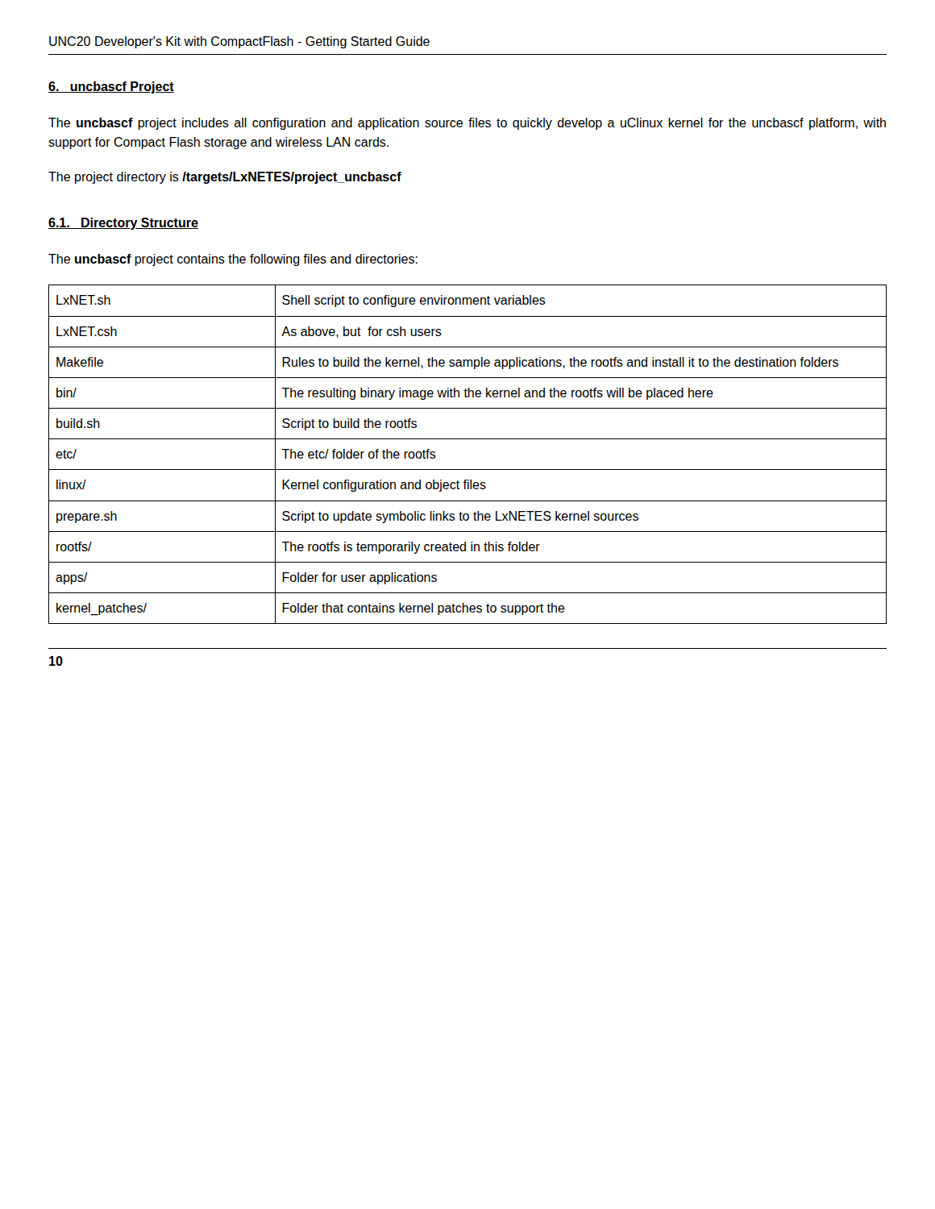UNC20 Developer's Kit with CompactFlash - Getting Started Guide
6. uncbascf Project
The uncbascf project includes all configuration and application source files to quickly develop a uClinux kernel for the uncbascf platform, with support for Compact Flash storage and wireless LAN cards.
The project directory is /targets/LxNETES/project_uncbascf
6.1. Directory Structure
The uncbascf project contains the following files and directories:
| LxNET.sh | Shell script to configure environment variables |
| LxNET.csh | As above, but for csh users |
| Makefile | Rules to build the kernel, the sample applications, the rootfs and install it to the destination folders |
| bin/ | The resulting binary image with the kernel and the rootfs will be placed here |
| build.sh | Script to build the rootfs |
| etc/ | The etc/ folder of the rootfs |
| linux/ | Kernel configuration and object files |
| prepare.sh | Script to update symbolic links to the LxNETES kernel sources |
| rootfs/ | The rootfs is temporarily created in this folder |
| apps/ | Folder for user applications |
| kernel_patches/ | Folder that contains kernel patches to support the |
10